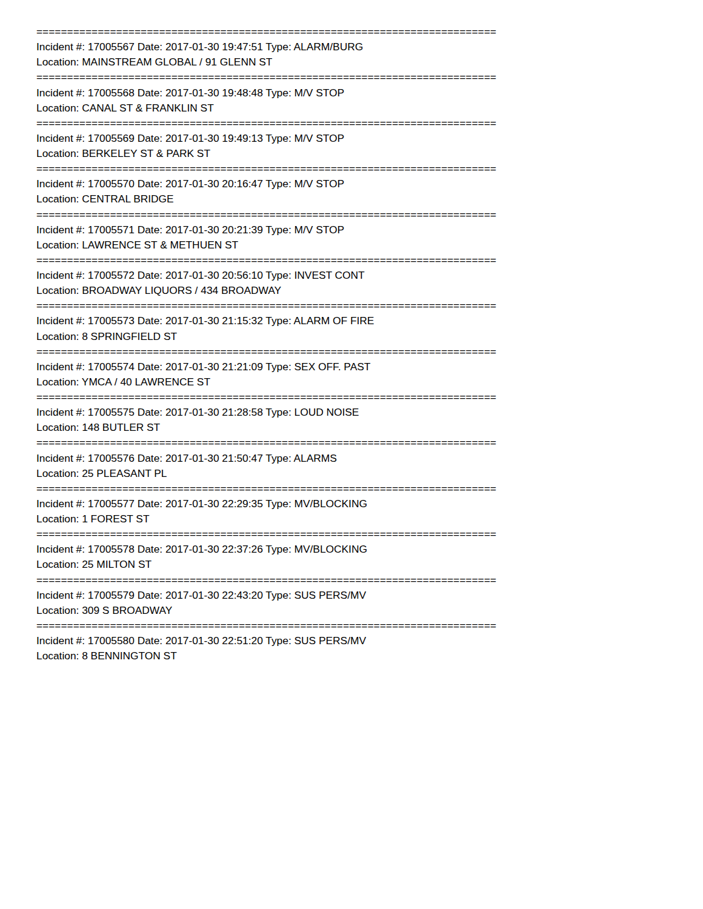===========================================================================
Incident #: 17005567 Date: 2017-01-30 19:47:51 Type: ALARM/BURG
Location: MAINSTREAM GLOBAL / 91 GLENN ST
===========================================================================
Incident #: 17005568 Date: 2017-01-30 19:48:48 Type: M/V STOP
Location: CANAL ST & FRANKLIN ST
===========================================================================
Incident #: 17005569 Date: 2017-01-30 19:49:13 Type: M/V STOP
Location: BERKELEY ST & PARK ST
===========================================================================
Incident #: 17005570 Date: 2017-01-30 20:16:47 Type: M/V STOP
Location: CENTRAL BRIDGE
===========================================================================
Incident #: 17005571 Date: 2017-01-30 20:21:39 Type: M/V STOP
Location: LAWRENCE ST & METHUEN ST
===========================================================================
Incident #: 17005572 Date: 2017-01-30 20:56:10 Type: INVEST CONT
Location: BROADWAY LIQUORS / 434 BROADWAY
===========================================================================
Incident #: 17005573 Date: 2017-01-30 21:15:32 Type: ALARM OF FIRE
Location: 8 SPRINGFIELD ST
===========================================================================
Incident #: 17005574 Date: 2017-01-30 21:21:09 Type: SEX OFF. PAST
Location: YMCA / 40 LAWRENCE ST
===========================================================================
Incident #: 17005575 Date: 2017-01-30 21:28:58 Type: LOUD NOISE
Location: 148 BUTLER ST
===========================================================================
Incident #: 17005576 Date: 2017-01-30 21:50:47 Type: ALARMS
Location: 25 PLEASANT PL
===========================================================================
Incident #: 17005577 Date: 2017-01-30 22:29:35 Type: MV/BLOCKING
Location: 1 FOREST ST
===========================================================================
Incident #: 17005578 Date: 2017-01-30 22:37:26 Type: MV/BLOCKING
Location: 25 MILTON ST
===========================================================================
Incident #: 17005579 Date: 2017-01-30 22:43:20 Type: SUS PERS/MV
Location: 309 S BROADWAY
===========================================================================
Incident #: 17005580 Date: 2017-01-30 22:51:20 Type: SUS PERS/MV
Location: 8 BENNINGTON ST